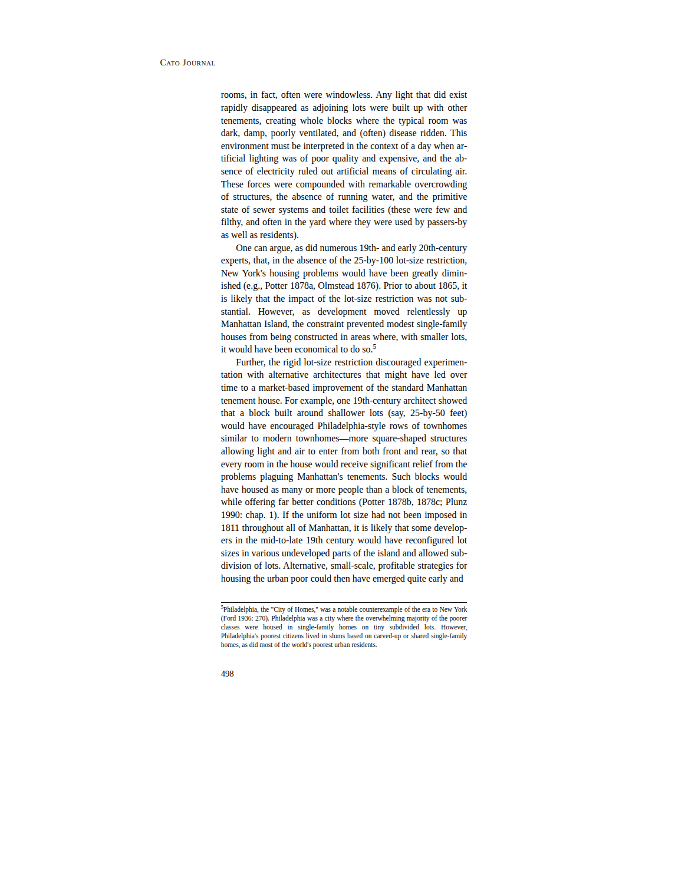Cato Journal
rooms, in fact, often were windowless. Any light that did exist rapidly disappeared as adjoining lots were built up with other tenements, creating whole blocks where the typical room was dark, damp, poorly ventilated, and (often) disease ridden. This environment must be interpreted in the context of a day when artificial lighting was of poor quality and expensive, and the absence of electricity ruled out artificial means of circulating air. These forces were compounded with remarkable overcrowding of structures, the absence of running water, and the primitive state of sewer systems and toilet facilities (these were few and filthy, and often in the yard where they were used by passers-by as well as residents).
One can argue, as did numerous 19th- and early 20th-century experts, that, in the absence of the 25-by-100 lot-size restriction, New York's housing problems would have been greatly diminished (e.g., Potter 1878a, Olmstead 1876). Prior to about 1865, it is likely that the impact of the lot-size restriction was not substantial. However, as development moved relentlessly up Manhattan Island, the constraint prevented modest single-family houses from being constructed in areas where, with smaller lots, it would have been economical to do so.5
Further, the rigid lot-size restriction discouraged experimentation with alternative architectures that might have led over time to a market-based improvement of the standard Manhattan tenement house. For example, one 19th-century architect showed that a block built around shallower lots (say, 25-by-50 feet) would have encouraged Philadelphia-style rows of townhomes similar to modern townhomes—more square-shaped structures allowing light and air to enter from both front and rear, so that every room in the house would receive significant relief from the problems plaguing Manhattan's tenements. Such blocks would have housed as many or more people than a block of tenements, while offering far better conditions (Potter 1878b, 1878c; Plunz 1990: chap. 1). If the uniform lot size had not been imposed in 1811 throughout all of Manhattan, it is likely that some developers in the mid-to-late 19th century would have reconfigured lot sizes in various undeveloped parts of the island and allowed subdivision of lots. Alternative, small-scale, profitable strategies for housing the urban poor could then have emerged quite early and
5Philadelphia, the "City of Homes," was a notable counterexample of the era to New York (Ford 1936: 270). Philadelphia was a city where the overwhelming majority of the poorer classes were housed in single-family homes on tiny subdivided lots. However, Philadelphia's poorest citizens lived in slums based on carved-up or shared single-family homes, as did most of the world's poorest urban residents.
498